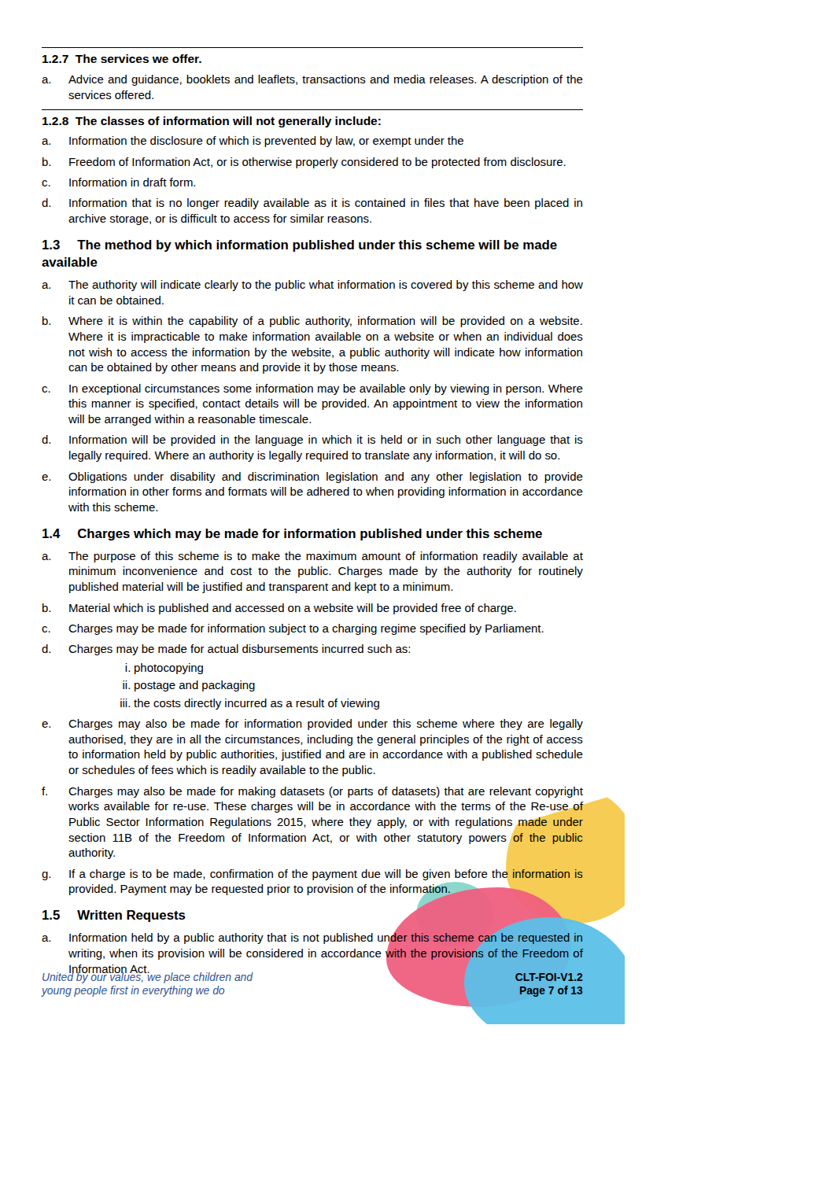1.2.7 The services we offer.
Advice and guidance, booklets and leaflets, transactions and media releases. A description of the services offered.
1.2.8 The classes of information will not generally include:
Information the disclosure of which is prevented by law, or exempt under the
Freedom of Information Act, or is otherwise properly considered to be protected from disclosure.
Information in draft form.
Information that is no longer readily available as it is contained in files that have been placed in archive storage, or is difficult to access for similar reasons.
1.3 The method by which information published under this scheme will be made available
The authority will indicate clearly to the public what information is covered by this scheme and how it can be obtained.
Where it is within the capability of a public authority, information will be provided on a website. Where it is impracticable to make information available on a website or when an individual does not wish to access the information by the website, a public authority will indicate how information can be obtained by other means and provide it by those means.
In exceptional circumstances some information may be available only by viewing in person. Where this manner is specified, contact details will be provided. An appointment to view the information will be arranged within a reasonable timescale.
Information will be provided in the language in which it is held or in such other language that is legally required. Where an authority is legally required to translate any information, it will do so.
Obligations under disability and discrimination legislation and any other legislation to provide information in other forms and formats will be adhered to when providing information in accordance with this scheme.
1.4 Charges which may be made for information published under this scheme
The purpose of this scheme is to make the maximum amount of information readily available at minimum inconvenience and cost to the public. Charges made by the authority for routinely published material will be justified and transparent and kept to a minimum.
Material which is published and accessed on a website will be provided free of charge.
Charges may be made for information subject to a charging regime specified by Parliament.
Charges may be made for actual disbursements incurred such as:
photocopying
postage and packaging
the costs directly incurred as a result of viewing
Charges may also be made for information provided under this scheme where they are legally authorised, they are in all the circumstances, including the general principles of the right of access to information held by public authorities, justified and are in accordance with a published schedule or schedules of fees which is readily available to the public.
Charges may also be made for making datasets (or parts of datasets) that are relevant copyright works available for re-use. These charges will be in accordance with the terms of the Re-use of Public Sector Information Regulations 2015, where they apply, or with regulations made under section 11B of the Freedom of Information Act, or with other statutory powers of the public authority.
If a charge is to be made, confirmation of the payment due will be given before the information is provided. Payment may be requested prior to provision of the information.
1.5 Written Requests
Information held by a public authority that is not published under this scheme can be requested in writing, when its provision will be considered in accordance with the provisions of the Freedom of Information Act.
United by our values, we place children and
young people first in everything we do
CLT-FOI-V1.2
Page 7 of 13